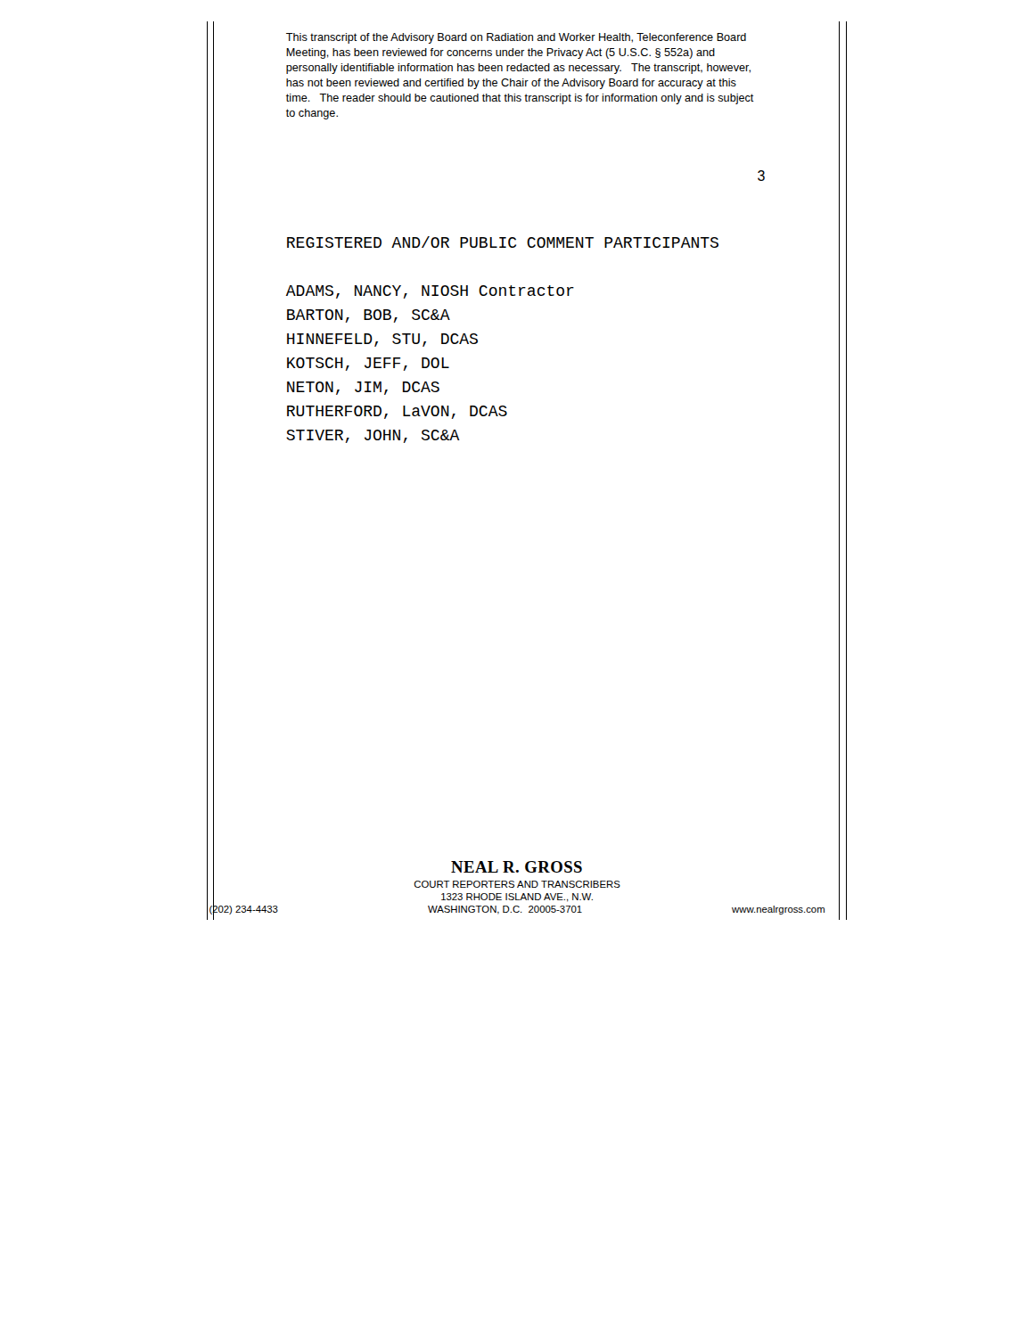This transcript of the Advisory Board on Radiation and Worker Health, Teleconference Board Meeting, has been reviewed for concerns under the Privacy Act (5 U.S.C. § 552a) and personally identifiable information has been redacted as necessary. The transcript, however, has not been reviewed and certified by the Chair of the Advisory Board for accuracy at this time. The reader should be cautioned that this transcript is for information only and is subject to change.
3
REGISTERED AND/OR PUBLIC COMMENT PARTICIPANTS

ADAMS, NANCY, NIOSH Contractor
BARTON, BOB, SC&A
HINNEFELD, STU, DCAS
KOTSCH, JEFF, DOL
NETON, JIM, DCAS
RUTHERFORD, LaVON, DCAS
STIVER, JOHN, SC&A
NEAL R. GROSS
COURT REPORTERS AND TRANSCRIBERS
1323 RHODE ISLAND AVE., N.W.
(202) 234-4433 WASHINGTON, D.C. 20005-3701 www.nealrgross.com